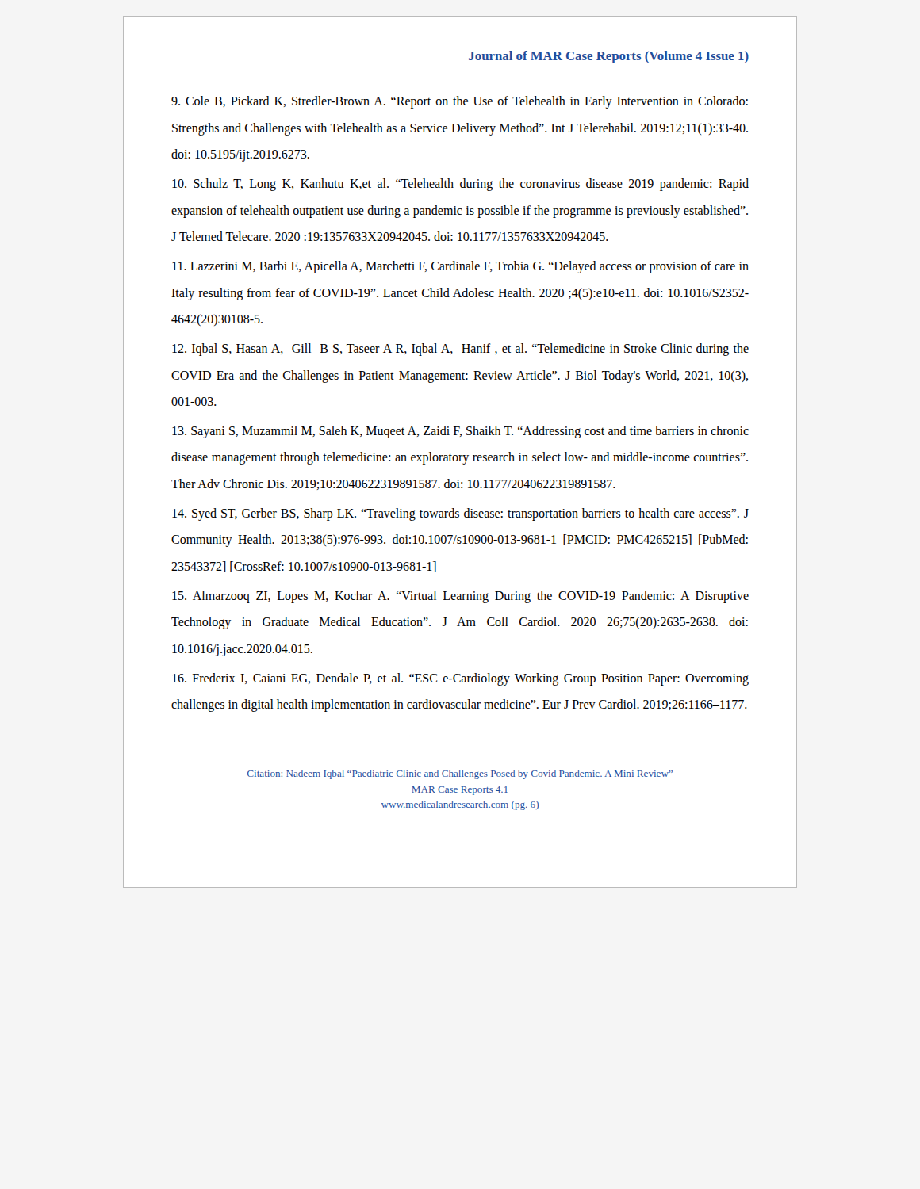Journal of MAR Case Reports (Volume 4 Issue 1)
9. Cole B, Pickard K, Stredler-Brown A. “Report on the Use of Telehealth in Early Intervention in Colorado: Strengths and Challenges with Telehealth as a Service Delivery Method”. Int J Telerehabil. 2019:12;11(1):33-40. doi: 10.5195/ijt.2019.6273.
10. Schulz T, Long K, Kanhutu K,et al. “Telehealth during the coronavirus disease 2019 pandemic: Rapid expansion of telehealth outpatient use during a pandemic is possible if the programme is previously established”. J Telemed Telecare. 2020 :19:1357633X20942045. doi: 10.1177/1357633X20942045.
11. Lazzerini M, Barbi E, Apicella A, Marchetti F, Cardinale F, Trobia G. “Delayed access or provision of care in Italy resulting from fear of COVID-19”. Lancet Child Adolesc Health. 2020 ;4(5):e10-e11. doi: 10.1016/S2352-4642(20)30108-5.
12. Iqbal S, Hasan A, Gill B S, Taseer A R, Iqbal A, Hanif , et al. “Telemedicine in Stroke Clinic during the COVID Era and the Challenges in Patient Management: Review Article”. J Biol Today's World, 2021, 10(3), 001-003.
13. Sayani S, Muzammil M, Saleh K, Muqeet A, Zaidi F, Shaikh T. “Addressing cost and time barriers in chronic disease management through telemedicine: an exploratory research in select low- and middle-income countries”. Ther Adv Chronic Dis. 2019;10:2040622319891587. doi: 10.1177/2040622319891587.
14. Syed ST, Gerber BS, Sharp LK. “Traveling towards disease: transportation barriers to health care access”. J Community Health. 2013;38(5):976-993. doi:10.1007/s10900-013-9681-1 [PMCID: PMC4265215] [PubMed: 23543372] [CrossRef: 10.1007/s10900-013-9681-1]
15. Almarzooq ZI, Lopes M, Kochar A. “Virtual Learning During the COVID-19 Pandemic: A Disruptive Technology in Graduate Medical Education”. J Am Coll Cardiol. 2020 26;75(20):2635-2638. doi: 10.1016/j.jacc.2020.04.015.
16. Frederix I, Caiani EG, Dendale P, et al. “ESC e-Cardiology Working Group Position Paper: Overcoming challenges in digital health implementation in cardiovascular medicine”. Eur J Prev Cardiol. 2019;26:1166–1177.
Citation: Nadeem Iqbal “Paediatric Clinic and Challenges Posed by Covid Pandemic. A Mini Review”
MAR Case Reports 4.1
www.medicalandresearch.com (pg. 6)